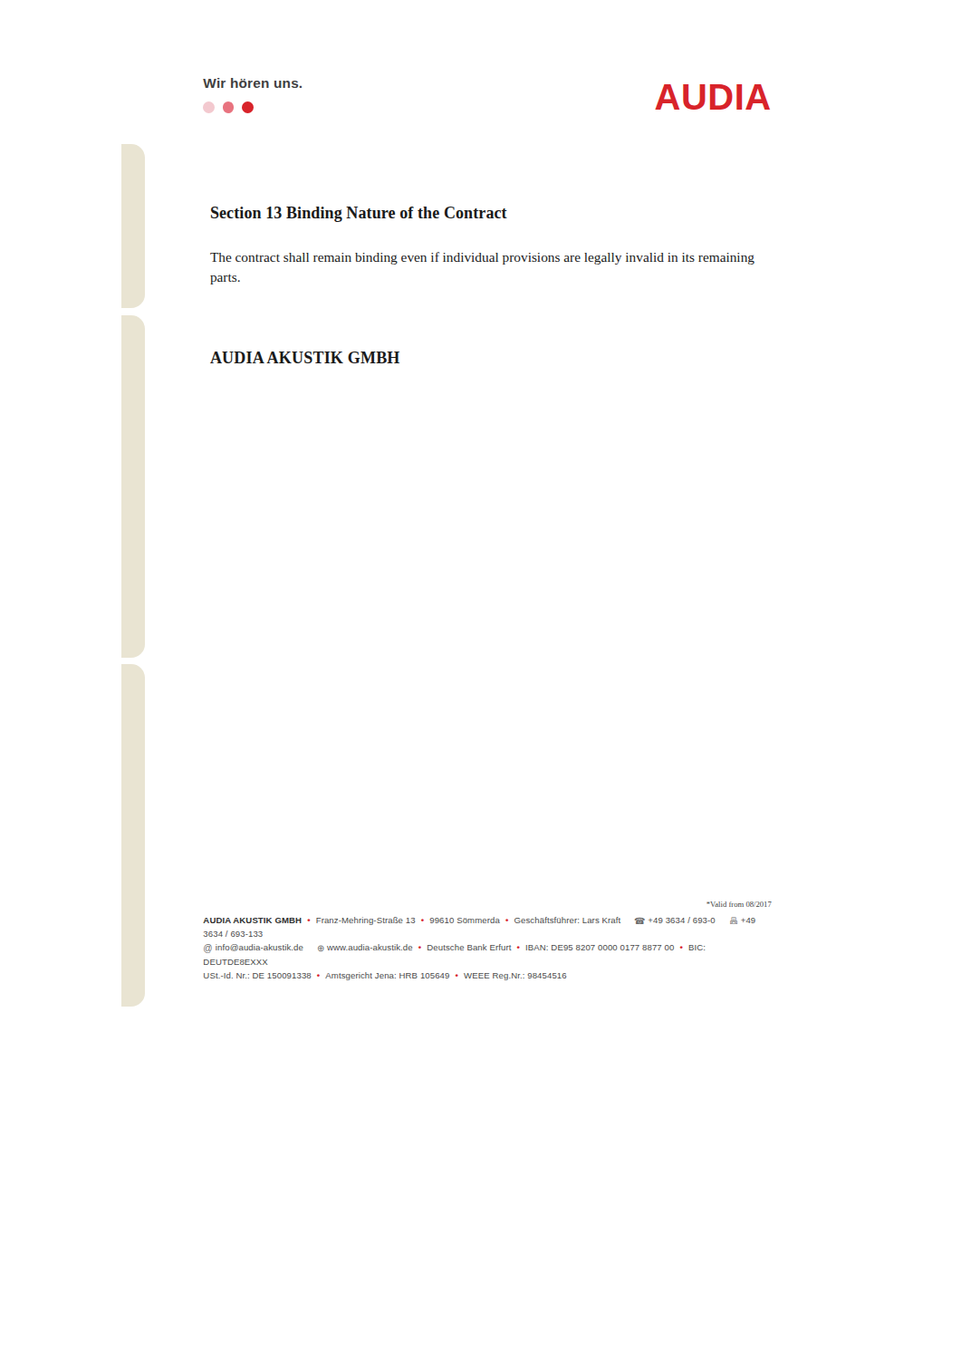Wir hören uns.
AUDIA
Section 13 Binding Nature of the Contract
The contract shall remain binding even if individual provisions are legally invalid in its remaining parts.
AUDIA AKUSTIK GMBH
*Valid from 08/2017
AUDIA AKUSTIK GMBH•Franz-Mehring-Straße 13•99610 Sömmerda•Geschäftsführer: Lars Kraft ☎+49 3634 / 693-0 🖷+49 3634 / 693-133
@info@audia-akustik.de ⊕www.audia-akustik.de•Deutsche Bank Erfurt•IBAN: DE95 8207 0000 0177 8877 00•BIC: DEUTDE8EXXX
USt.-Id. Nr.: DE 150091338•Amtsgericht Jena: HRB 105649•WEEE Reg.Nr.: 98454516